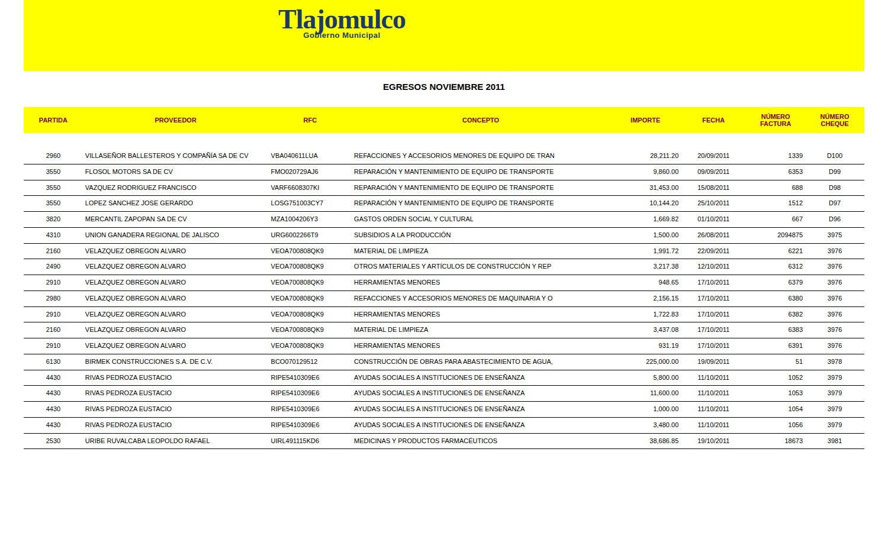Tlajomulco
Gobierno Municipal
EGRESOS NOVIEMBRE 2011
| PARTIDA | PROVEEDOR | RFC | CONCEPTO | IMPORTE | FECHA | NÚMERO FACTURA | NÚMERO CHEQUE |
| --- | --- | --- | --- | --- | --- | --- | --- |
| 2960 | VILLASEÑOR BALLESTEROS Y COMPAÑÍA SA DE CV | VBA040611LUA | REFACCIONES Y ACCESORIOS MENORES DE EQUIPO DE TRAN | 28,211.20 | 20/09/2011 | 1339 | D100 |
| 3550 | FLOSOL MOTORS SA DE CV | FMO020729AJ6 | REPARACIÓN Y MANTENIMIENTO DE EQUIPO DE TRANSPORTE | 9,860.00 | 09/09/2011 | 6353 | D99 |
| 3550 | VAZQUEZ RODRIGUEZ FRANCISCO | VARF6608307KI | REPARACIÓN Y MANTENIMIENTO DE EQUIPO DE TRANSPORTE | 31,453.00 | 15/08/2011 | 688 | D98 |
| 3550 | LOPEZ SANCHEZ JOSE GERARDO | LOSG751003CY7 | REPARACIÓN Y MANTENIMIENTO DE EQUIPO DE TRANSPORTE | 10,144.20 | 25/10/2011 | 1512 | D97 |
| 3820 | MERCANTIL ZAPOPAN SA DE CV | MZA1004206Y3 | GASTOS ORDEN SOCIAL Y CULTURAL | 1,669.82 | 01/10/2011 | 667 | D96 |
| 4310 | UNION GANADERA REGIONAL DE JALISCO | URG6002266T9 | SUBSIDIOS A LA PRODUCCIÓN | 1,500.00 | 26/08/2011 | 2094875 | 3975 |
| 2160 | VELAZQUEZ OBREGON ALVARO | VEOA700808QK9 | MATERIAL DE LIMPIEZA | 1,991.72 | 22/09/2011 | 6221 | 3976 |
| 2490 | VELAZQUEZ OBREGON ALVARO | VEOA700808QK9 | OTROS MATERIALES Y ARTÍCULOS DE CONSTRUCCIÓN Y REP | 3,217.38 | 12/10/2011 | 6312 | 3976 |
| 2910 | VELAZQUEZ OBREGON ALVARO | VEOA700808QK9 | HERRAMIENTAS MENORES | 948.65 | 17/10/2011 | 6379 | 3976 |
| 2980 | VELAZQUEZ OBREGON ALVARO | VEOA700808QK9 | REFACCIONES Y ACCESORIOS MENORES DE MAQUINARIA Y O | 2,156.15 | 17/10/2011 | 6380 | 3976 |
| 2910 | VELAZQUEZ OBREGON ALVARO | VEOA700808QK9 | HERRAMIENTAS MENORES | 1,722.83 | 17/10/2011 | 6382 | 3976 |
| 2160 | VELAZQUEZ OBREGON ALVARO | VEOA700808QK9 | MATERIAL DE LIMPIEZA | 3,437.08 | 17/10/2011 | 6383 | 3976 |
| 2910 | VELAZQUEZ OBREGON ALVARO | VEOA700808QK9 | HERRAMIENTAS MENORES | 931.19 | 17/10/2011 | 6391 | 3976 |
| 6130 | BIRMEK CONSTRUCCIONES S.A. DE C.V. | BCO070129512 | CONSTRUCCIÓN DE OBRAS PARA ABASTECIMIENTO DE AGUA, | 225,000.00 | 19/09/2011 | 51 | 3978 |
| 4430 | RIVAS PEDROZA EUSTACIO | RIPE5410309E6 | AYUDAS SOCIALES A INSTITUCIONES DE ENSEÑANZA | 5,800.00 | 11/10/2011 | 1052 | 3979 |
| 4430 | RIVAS PEDROZA EUSTACIO | RIPE5410309E6 | AYUDAS SOCIALES A INSTITUCIONES DE ENSEÑANZA | 11,600.00 | 11/10/2011 | 1053 | 3979 |
| 4430 | RIVAS PEDROZA EUSTACIO | RIPE5410309E6 | AYUDAS SOCIALES A INSTITUCIONES DE ENSEÑANZA | 1,000.00 | 11/10/2011 | 1054 | 3979 |
| 4430 | RIVAS PEDROZA EUSTACIO | RIPE5410309E6 | AYUDAS SOCIALES A INSTITUCIONES DE ENSEÑANZA | 3,480.00 | 11/10/2011 | 1056 | 3979 |
| 2530 | URIBE RUVALCABA LEOPOLDO RAFAEL | UIRL491115KD6 | MEDICINAS Y PRODUCTOS FARMACÉUTICOS | 38,686.85 | 19/10/2011 | 18673 | 3981 |